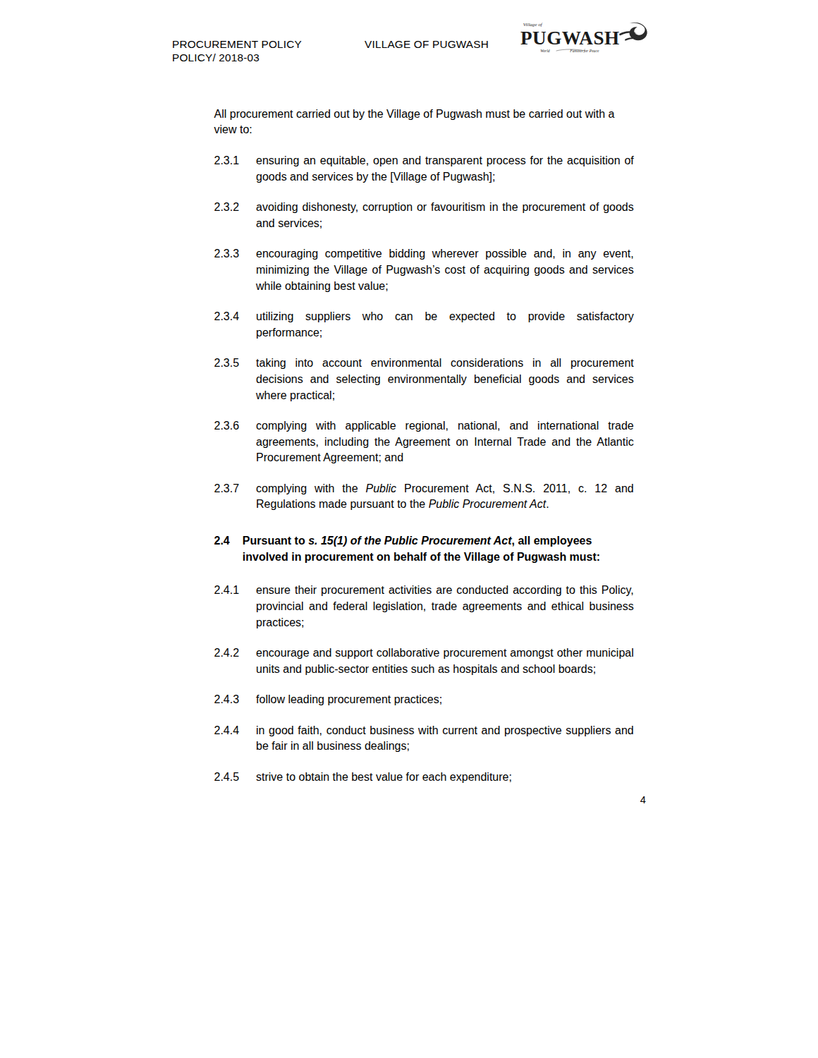Village of PUGWASH World Famous for Peace
PROCUREMENT POLICY VILLAGE OF PUGWASH
POLICY/ 2018-03
All procurement carried out by the Village of Pugwash must be carried out with a view to:
2.3.1
ensuring an equitable, open and transparent process for the acquisition of goods and services by the [Village of Pugwash];
2.3.2
avoiding dishonesty, corruption or favouritism in the procurement of goods and services;
2.3.3
encouraging competitive bidding wherever possible and, in any event, minimizing the Village of Pugwash’s cost of acquiring goods and services while obtaining best value;
2.3.4
utilizing suppliers who can be expected to provide satisfactory performance;
2.3.5
taking into account environmental considerations in all procurement decisions and selecting environmentally beneficial goods and services where practical;
2.3.6
complying with applicable regional, national, and international trade agreements, including the Agreement on Internal Trade and the Atlantic Procurement Agreement; and
2.3.7
complying with the Public Procurement Act, S.N.S. 2011, c. 12 and Regulations made pursuant to the Public Procurement Act.
2.4
Pursuant to s. 15(1) of the Public Procurement Act, all employees involved in procurement on behalf of the Village of Pugwash must:
2.4.1
ensure their procurement activities are conducted according to this Policy, provincial and federal legislation, trade agreements and ethical business practices;
2.4.2
encourage and support collaborative procurement amongst other municipal units and public-sector entities such as hospitals and school boards;
2.4.3
follow leading procurement practices;
2.4.4
in good faith, conduct business with current and prospective suppliers and be fair in all business dealings;
2.4.5
strive to obtain the best value for each expenditure;
4